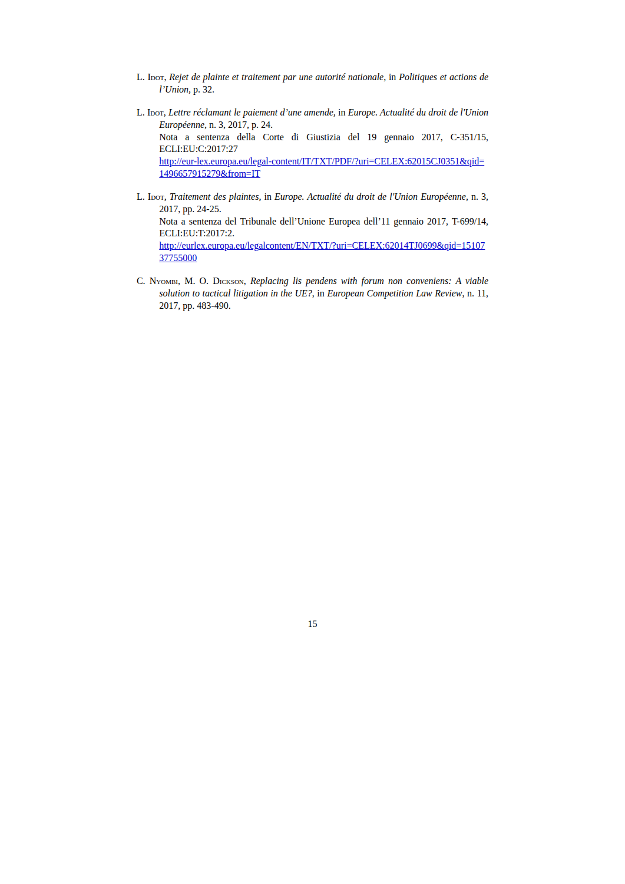L. Idot, Rejet de plainte et traitement par une autorité nationale, in Politiques et actions de l’Union, p. 32.
L. Idot, Lettre réclamant le paiement d’une amende, in Europe. Actualité du droit de l'Union Européenne, n. 3, 2017, p. 24. Nota a sentenza della Corte di Giustizia del 19 gennaio 2017, C-351/15, ECLI:EU:C:2017:27 http://eur-lex.europa.eu/legal-content/IT/TXT/PDF/?uri=CELEX:62015CJ0351&qid=1496657915279&from=IT
L. Idot, Traitement des plaintes, in Europe. Actualité du droit de l'Union Européenne, n. 3, 2017, pp. 24-25. Nota a sentenza del Tribunale dell’Unione Europea dell’11 gennaio 2017, T-699/14, ECLI:EU:T:2017:2. http://eurlex.europa.eu/legalcontent/EN/TXT/?uri=CELEX:62014TJ0699&qid=1510737755000
C. Nyombi, M. O. Dickson, Replacing lis pendens with forum non conveniens: A viable solution to tactical litigation in the UE?, in European Competition Law Review, n. 11, 2017, pp. 483-490.
15